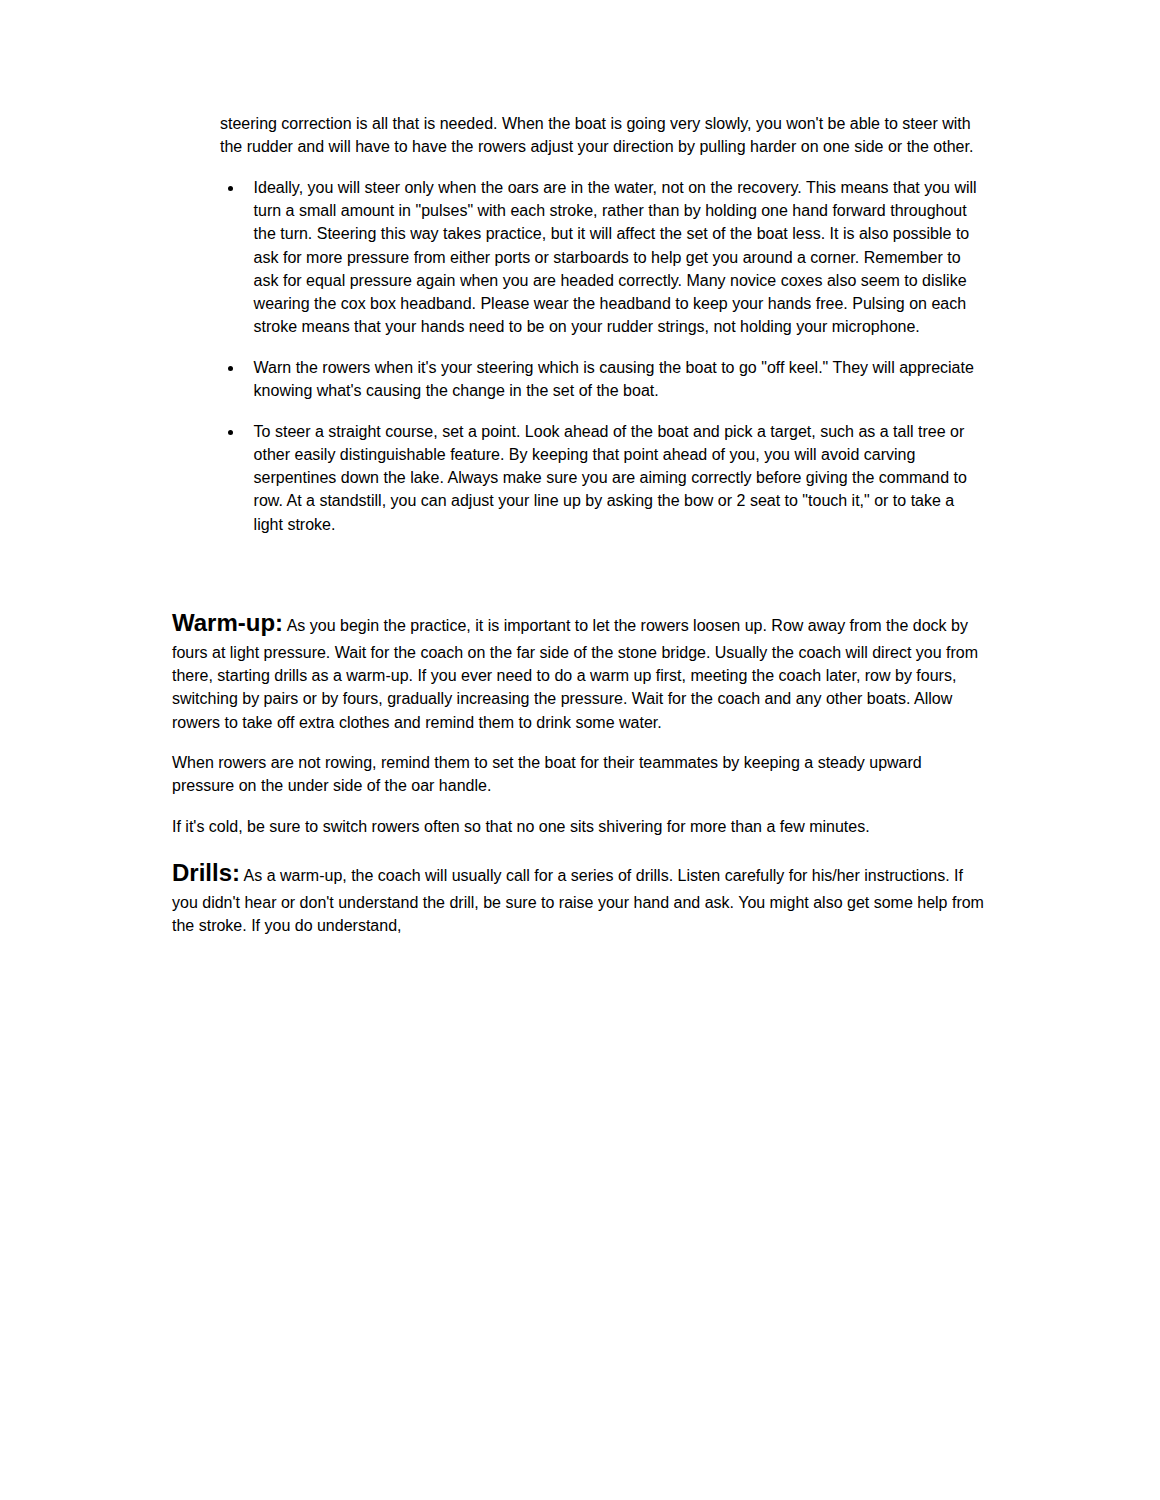steering correction is all that is needed. When the boat is going very slowly, you won't be able to steer with the rudder and will have to have the rowers adjust your direction by pulling harder on one side or the other.
Ideally, you will steer only when the oars are in the water, not on the recovery. This means that you will turn a small amount in "pulses" with each stroke, rather than by holding one hand forward throughout the turn. Steering this way takes practice, but it will affect the set of the boat less. It is also possible to ask for more pressure from either ports or starboards to help get you around a corner. Remember to ask for equal pressure again when you are headed correctly. Many novice coxes also seem to dislike wearing the cox box headband. Please wear the headband to keep your hands free. Pulsing on each stroke means that your hands need to be on your rudder strings, not holding your microphone.
Warn the rowers when it's your steering which is causing the boat to go "off keel." They will appreciate knowing what's causing the change in the set of the boat.
To steer a straight course, set a point. Look ahead of the boat and pick a target, such as a tall tree or other easily distinguishable feature. By keeping that point ahead of you, you will avoid carving serpentines down the lake. Always make sure you are aiming correctly before giving the command to row. At a standstill, you can adjust your line up by asking the bow or 2 seat to "touch it," or to take a light stroke.
Warm-up:
As you begin the practice, it is important to let the rowers loosen up. Row away from the dock by fours at light pressure. Wait for the coach on the far side of the stone bridge. Usually the coach will direct you from there, starting drills as a warm-up. If you ever need to do a warm up first, meeting the coach later, row by fours, switching by pairs or by fours, gradually increasing the pressure. Wait for the coach and any other boats. Allow rowers to take off extra clothes and remind them to drink some water.
When rowers are not rowing, remind them to set the boat for their teammates by keeping a steady upward pressure on the under side of the oar handle.
If it's cold, be sure to switch rowers often so that no one sits shivering for more than a few minutes.
Drills:
As a warm-up, the coach will usually call for a series of drills. Listen carefully for his/her instructions. If you didn't hear or don't understand the drill, be sure to raise your hand and ask. You might also get some help from the stroke. If you do understand,